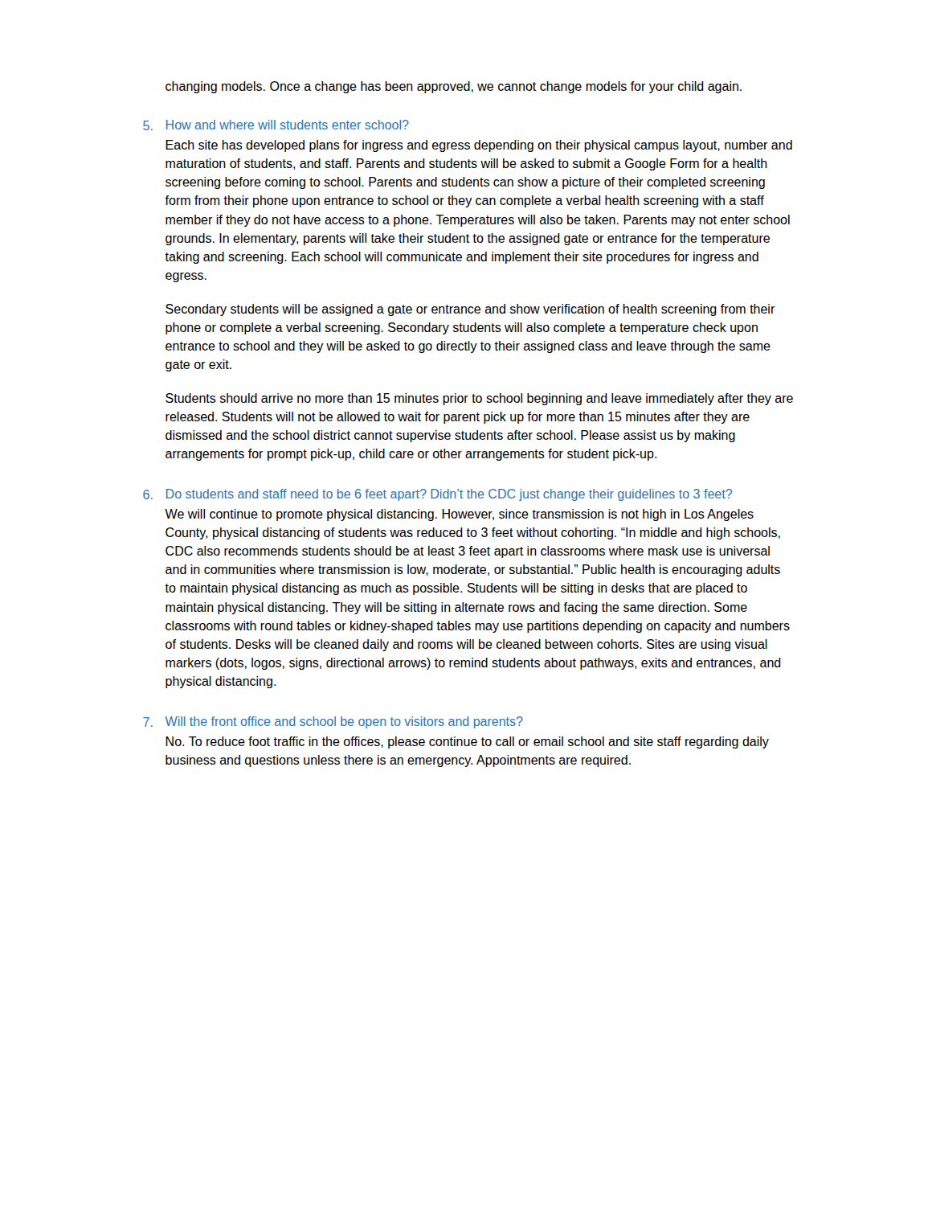changing models. Once a change has been approved, we cannot change models for your child again.
How and where will students enter school?
Each site has developed plans for ingress and egress depending on their physical campus layout, number and maturation of students, and staff. Parents and students will be asked to submit a Google Form for a health screening before coming to school. Parents and students can show a picture of their completed screening form from their phone upon entrance to school or they can complete a verbal health screening with a staff member if they do not have access to a phone. Temperatures will also be taken. Parents may not enter school grounds. In elementary, parents will take their student to the assigned gate or entrance for the temperature taking and screening. Each school will communicate and implement their site procedures for ingress and egress.
Secondary students will be assigned a gate or entrance and show verification of health screening from their phone or complete a verbal screening. Secondary students will also complete a temperature check upon entrance to school and they will be asked to go directly to their assigned class and leave through the same gate or exit.
Students should arrive no more than 15 minutes prior to school beginning and leave immediately after they are released. Students will not be allowed to wait for parent pick up for more than 15 minutes after they are dismissed and the school district cannot supervise students after school. Please assist us by making arrangements for prompt pick-up, child care or other arrangements for student pick-up.
Do students and staff need to be 6 feet apart? Didn’t the CDC just change their guidelines to 3 feet?
We will continue to promote physical distancing. However, since transmission is not high in Los Angeles County, physical distancing of students was reduced to 3 feet without cohorting. “In middle and high schools, CDC also recommends students should be at least 3 feet apart in classrooms where mask use is universal and in communities where transmission is low, moderate, or substantial.” Public health is encouraging adults to maintain physical distancing as much as possible. Students will be sitting in desks that are placed to maintain physical distancing. They will be sitting in alternate rows and facing the same direction. Some classrooms with round tables or kidney-shaped tables may use partitions depending on capacity and numbers of students. Desks will be cleaned daily and rooms will be cleaned between cohorts. Sites are using visual markers (dots, logos, signs, directional arrows) to remind students about pathways, exits and entrances, and physical distancing.
Will the front office and school be open to visitors and parents?
No. To reduce foot traffic in the offices, please continue to call or email school and site staff regarding daily business and questions unless there is an emergency. Appointments are required.